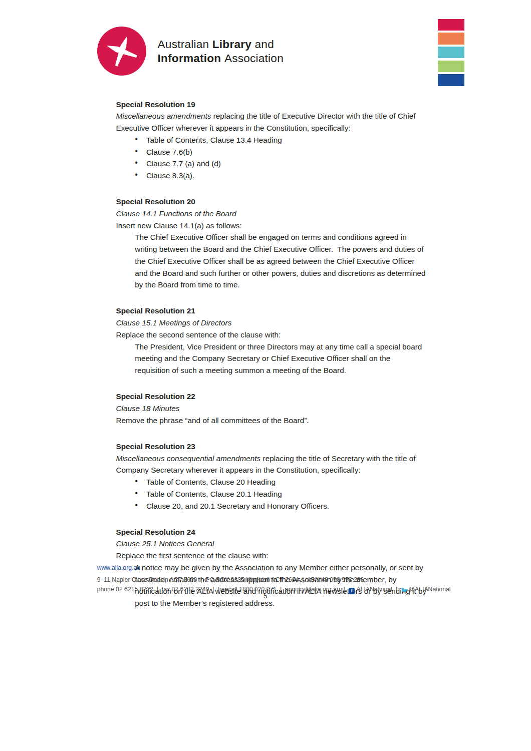Australian Library and
Information Association
Special Resolution 19
Miscellaneous amendments replacing the title of Executive Director with the title of Chief Executive Officer wherever it appears in the Constitution, specifically:
Table of Contents, Clause 13.4 Heading
Clause 7.6(b)
Clause 7.7 (a) and (d)
Clause 8.3(a).
Special Resolution 20
Clause 14.1 Functions of the Board
Insert new Clause 14.1(a) as follows:
The Chief Executive Officer shall be engaged on terms and conditions agreed in writing between the Board and the Chief Executive Officer. The powers and duties of the Chief Executive Officer shall be as agreed between the Chief Executive Officer and the Board and such further or other powers, duties and discretions as determined by the Board from time to time.
Special Resolution 21
Clause 15.1 Meetings of Directors
Replace the second sentence of the clause with:
The President, Vice President or three Directors may at any time call a special board meeting and the Company Secretary or Chief Executive Officer shall on the requisition of such a meeting summon a meeting of the Board.
Special Resolution 22
Clause 18 Minutes
Remove the phrase “and of all committees of the Board”.
Special Resolution 23
Miscellaneous consequential amendments replacing the title of Secretary with the title of Company Secretary wherever it appears in the Constitution, specifically:
Table of Contents, Clause 20 Heading
Table of Contents, Clause 20.1 Heading
Clause 20, and 20.1 Secretary and Honorary Officers.
Special Resolution 24
Clause 25.1 Notices General
Replace the first sentence of the clause with:
A notice may be given by the Association to any Member either personally, or sent by facsimile, email to the address supplied to the Association by the member, by notification on the ALIA website and notification in ALIA newsletters or by sending it by post to the Member’s registered address.
www.alia.org.au
9–11 Napier Close Deakin ACT 2600 | PO BOX 6335 Kingston ACT 2604 | ABN 40 090 953 236
phone 02 6215 8222 | fax 02 6282 2249 | freecall 1800 020 071 | enquiry@alia.org.au | f ALIANational | 🐦@ALIANational
5